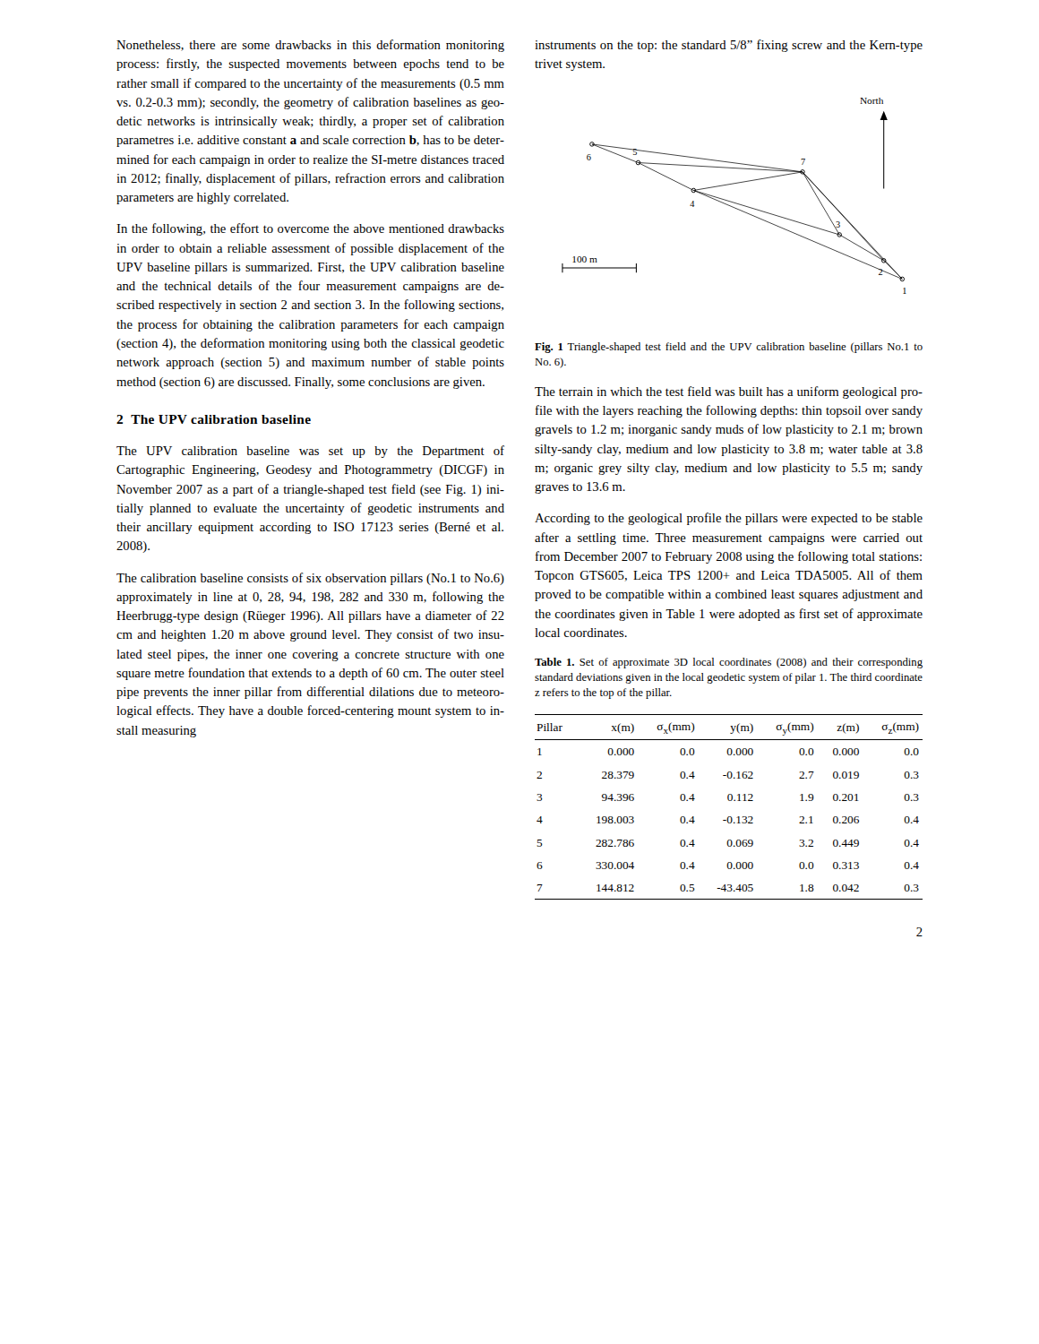Nonetheless, there are some drawbacks in this deformation monitoring process: firstly, the suspected movements between epochs tend to be rather small if compared to the uncertainty of the measurements (0.5 mm vs. 0.2-0.3 mm); secondly, the geometry of calibration baselines as geodetic networks is intrinsically weak; thirdly, a proper set of calibration parametres i.e. additive constant a and scale correction b, has to be determined for each campaign in order to realize the SI-metre distances traced in 2012; finally, displacement of pillars, refraction errors and calibration parameters are highly correlated.
In the following, the effort to overcome the above mentioned drawbacks in order to obtain a reliable assessment of possible displacement of the UPV baseline pillars is summarized. First, the UPV calibration baseline and the technical details of the four measurement campaigns are described respectively in section 2 and section 3. In the following sections, the process for obtaining the calibration parameters for each campaign (section 4), the deformation monitoring using both the classical geodetic network approach (section 5) and maximum number of stable points method (section 6) are discussed. Finally, some conclusions are given.
2 The UPV calibration baseline
The UPV calibration baseline was set up by the Department of Cartographic Engineering, Geodesy and Photogrammetry (DICGF) in November 2007 as a part of a triangle-shaped test field (see Fig. 1) initially planned to evaluate the uncertainty of geodetic instruments and their ancillary equipment according to ISO 17123 series (Berné et al. 2008).
The calibration baseline consists of six observation pillars (No.1 to No.6) approximately in line at 0, 28, 94, 198, 282 and 330 m, following the Heerbrugg-type design (Rüeger 1996). All pillars have a diameter of 22 cm and heighten 1.20 m above ground level. They consist of two insulated steel pipes, the inner one covering a concrete structure with one square metre foundation that extends to a depth of 60 cm. The outer steel pipe prevents the inner pillar from differential dilations due to meteorological effects. They have a double forced-centering mount system to install measuring
instruments on the top: the standard 5/8” fixing screw and the Kern-type trivet system.
North 6 5 4 7 3 2 1 100 m
Fig. 1 Triangle-shaped test field and the UPV calibration baseline (pillars No.1 to No. 6).
The terrain in which the test field was built has a uniform geological profile with the layers reaching the following depths: thin topsoil over sandy gravels to 1.2 m; inorganic sandy muds of low plasticity to 2.1 m; brown silty-sandy clay, medium and low plasticity to 3.8 m; water table at 3.8 m; organic grey silty clay, medium and low plasticity to 5.5 m; sandy graves to 13.6 m.
According to the geological profile the pillars were expected to be stable after a settling time. Three measurement campaigns were carried out from December 2007 to February 2008 using the following total stations: Topcon GTS605, Leica TPS 1200+ and Leica TDA5005. All of them proved to be compatible within a combined least squares adjustment and the coordinates given in Table 1 were adopted as first set of approximate local coordinates.
Table 1. Set of approximate 3D local coordinates (2008) and their corresponding standard deviations given in the local geodetic system of pilar 1. The third coordinate z refers to the top of the pillar.
| Pillar | x(m) | σ x (mm) | y(m) | σ y (mm) | z(m) | σ z (mm) |
| --- | --- | --- | --- | --- | --- | --- |
| 1 | 0.000 | 0.0 | 0.000 | 0.0 | 0.000 | 0.0 |
| 2 | 28.379 | 0.4 | -0.162 | 2.7 | 0.019 | 0.3 |
| 3 | 94.396 | 0.4 | 0.112 | 1.9 | 0.201 | 0.3 |
| 4 | 198.003 | 0.4 | -0.132 | 2.1 | 0.206 | 0.4 |
| 5 | 282.786 | 0.4 | 0.069 | 3.2 | 0.449 | 0.4 |
| 6 | 330.004 | 0.4 | 0.000 | 0.0 | 0.313 | 0.4 |
| 7 | 144.812 | 0.5 | -43.405 | 1.8 | 0.042 | 0.3 |
2